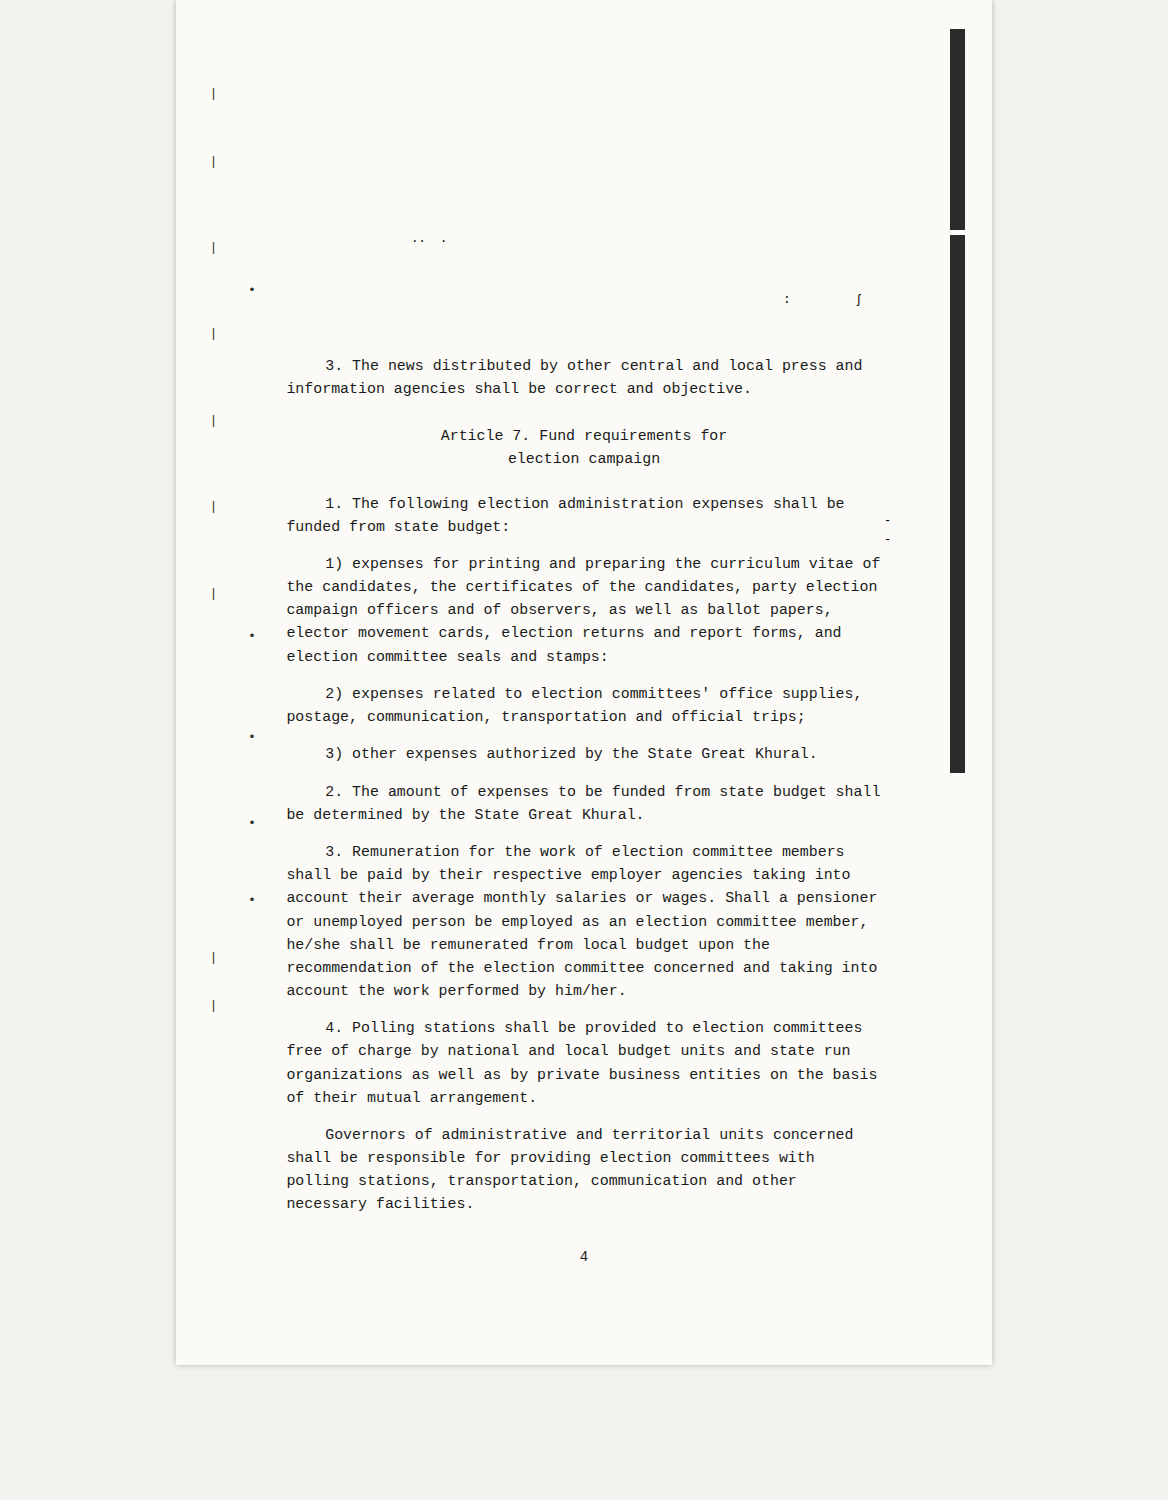|
|
|
|
|
|
|
|
|
•
•
•
•
•
··
·
:
ʃ
-
-
3. The news distributed by other central and local press and information agencies shall be correct and objective.
Article 7. Fund requirements for
election campaign
1. The following election administration expenses shall be funded from state budget:
1) expenses for printing and preparing the curriculum vitae of the candidates, the certificates of the candidates, party election campaign officers and of observers, as well as ballot papers, elector movement cards, election returns and report forms, and election committee seals and stamps:
2) expenses related to election committees' office supplies, postage, communication, transportation and official trips;
3) other expenses authorized by the State Great Khural.
2. The amount of expenses to be funded from state budget shall be determined by the State Great Khural.
3. Remuneration for the work of election committee members shall be paid by their respective employer agencies taking into account their average monthly salaries or wages. Shall a pensioner or unemployed person be employed as an election committee member, he/she shall be remunerated from local budget upon the recommendation of the election committee concerned and taking into account the work performed by him/her.
4. Polling stations shall be provided to election committees free of charge by national and local budget units and state run organizations as well as by private business entities on the basis of their mutual arrangement.
Governors of administrative and territorial units concerned shall be responsible for providing election committees with polling stations, transportation, communication and other necessary facilities.
4